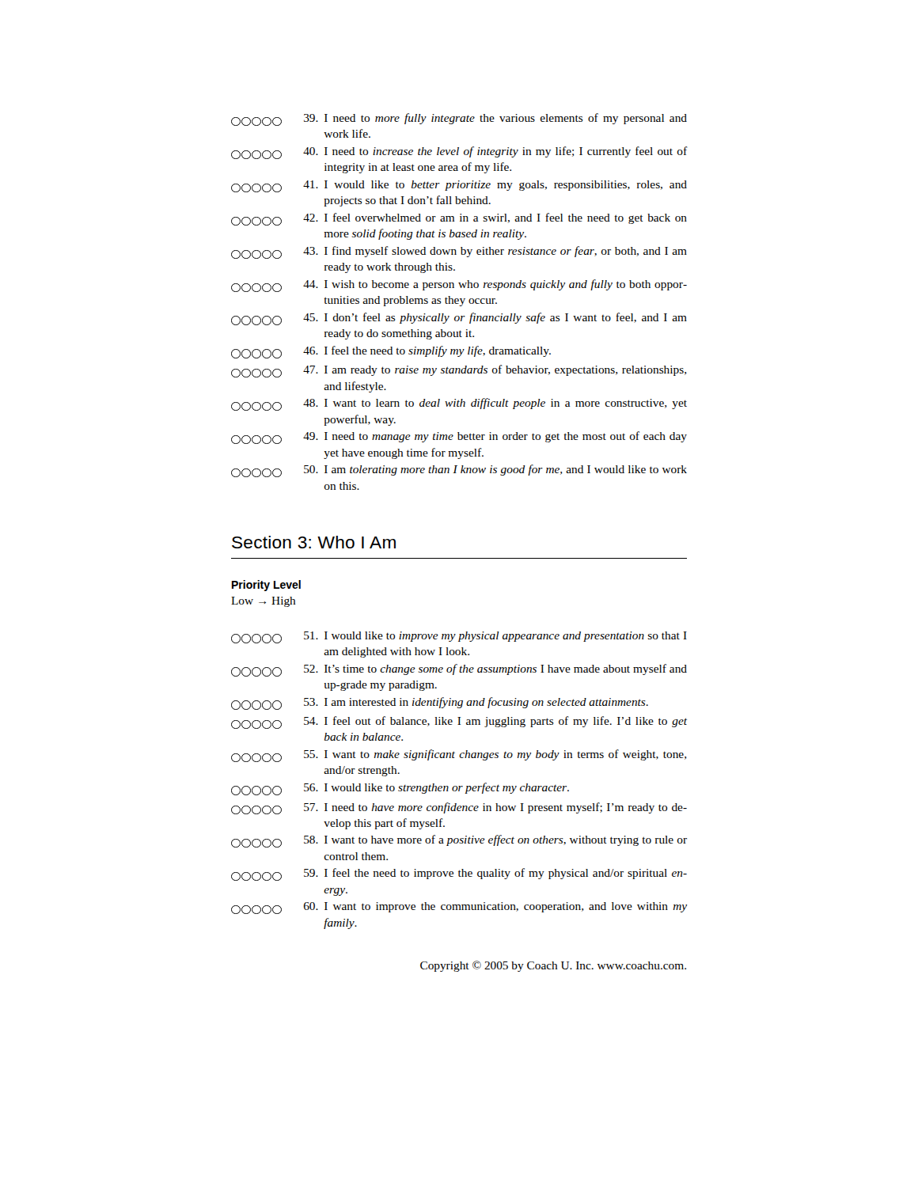39. I need to more fully integrate the various elements of my personal and work life.
40. I need to increase the level of integrity in my life; I currently feel out of integrity in at least one area of my life.
41. I would like to better prioritize my goals, responsibilities, roles, and projects so that I don’t fall behind.
42. I feel overwhelmed or am in a swirl, and I feel the need to get back on more solid footing that is based in reality.
43. I find myself slowed down by either resistance or fear, or both, and I am ready to work through this.
44. I wish to become a person who responds quickly and fully to both opportunities and problems as they occur.
45. I don’t feel as physically or financially safe as I want to feel, and I am ready to do something about it.
46. I feel the need to simplify my life, dramatically.
47. I am ready to raise my standards of behavior, expectations, relationships, and lifestyle.
48. I want to learn to deal with difficult people in a more constructive, yet powerful, way.
49. I need to manage my time better in order to get the most out of each day yet have enough time for myself.
50. I am tolerating more than I know is good for me, and I would like to work on this.
Section 3: Who I Am
Priority Level
Low → High
51. I would like to improve my physical appearance and presentation so that I am delighted with how I look.
52. It’s time to change some of the assumptions I have made about myself and up-grade my paradigm.
53. I am interested in identifying and focusing on selected attainments.
54. I feel out of balance, like I am juggling parts of my life. I’d like to get back in balance.
55. I want to make significant changes to my body in terms of weight, tone, and/or strength.
56. I would like to strengthen or perfect my character.
57. I need to have more confidence in how I present myself; I’m ready to develop this part of myself.
58. I want to have more of a positive effect on others, without trying to rule or control them.
59. I feel the need to improve the quality of my physical and/or spiritual energy.
60. I want to improve the communication, cooperation, and love within my family.
Copyright © 2005 by Coach U. Inc. www.coachu.com.